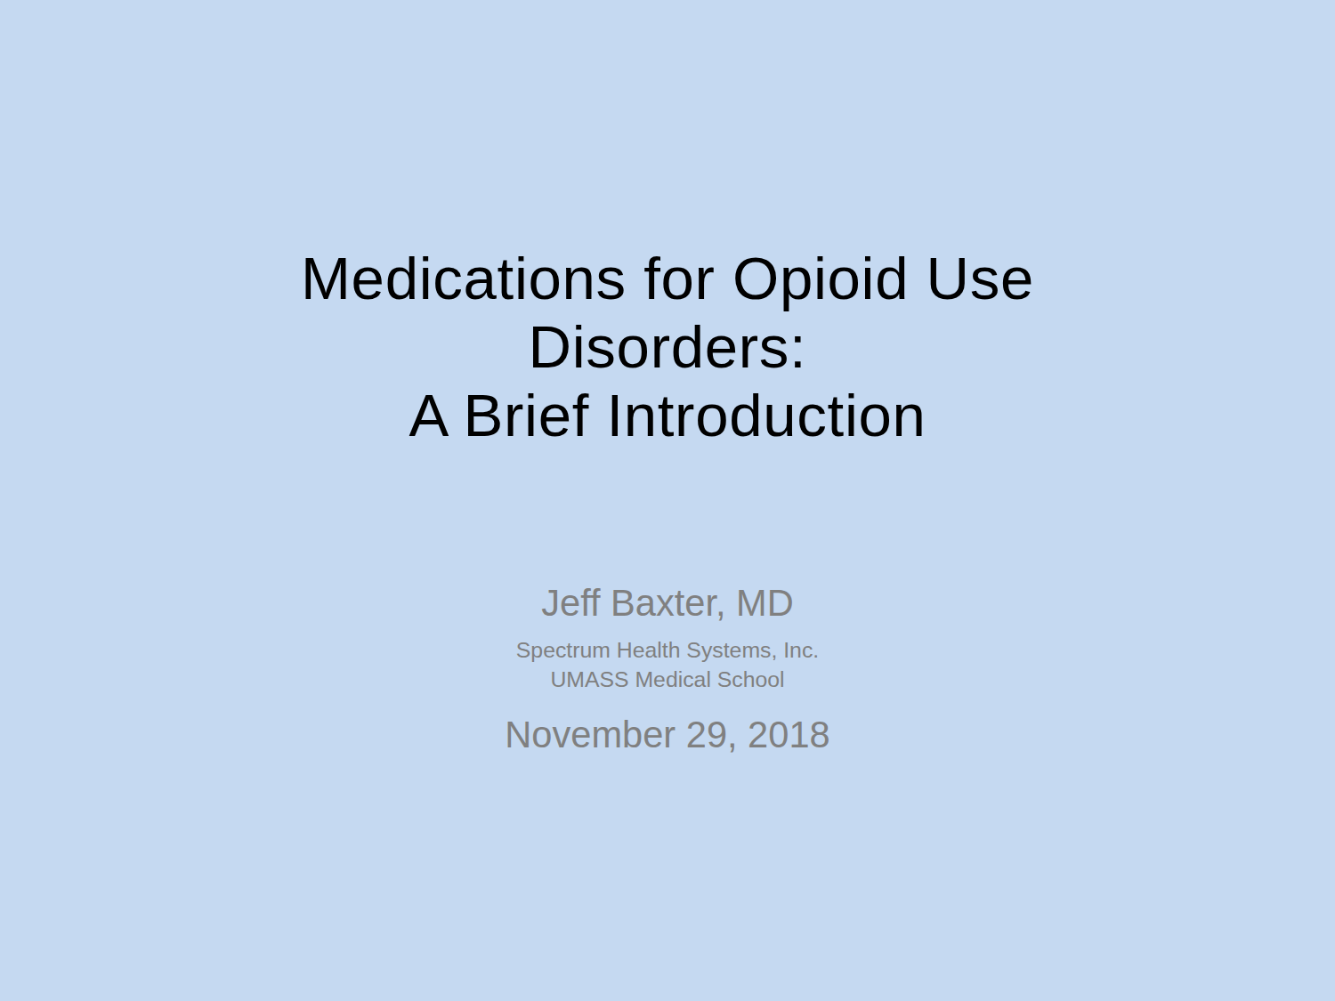Medications for Opioid Use Disorders:
A Brief Introduction
Jeff Baxter, MD
Spectrum Health Systems, Inc.
UMASS Medical School
November 29, 2018